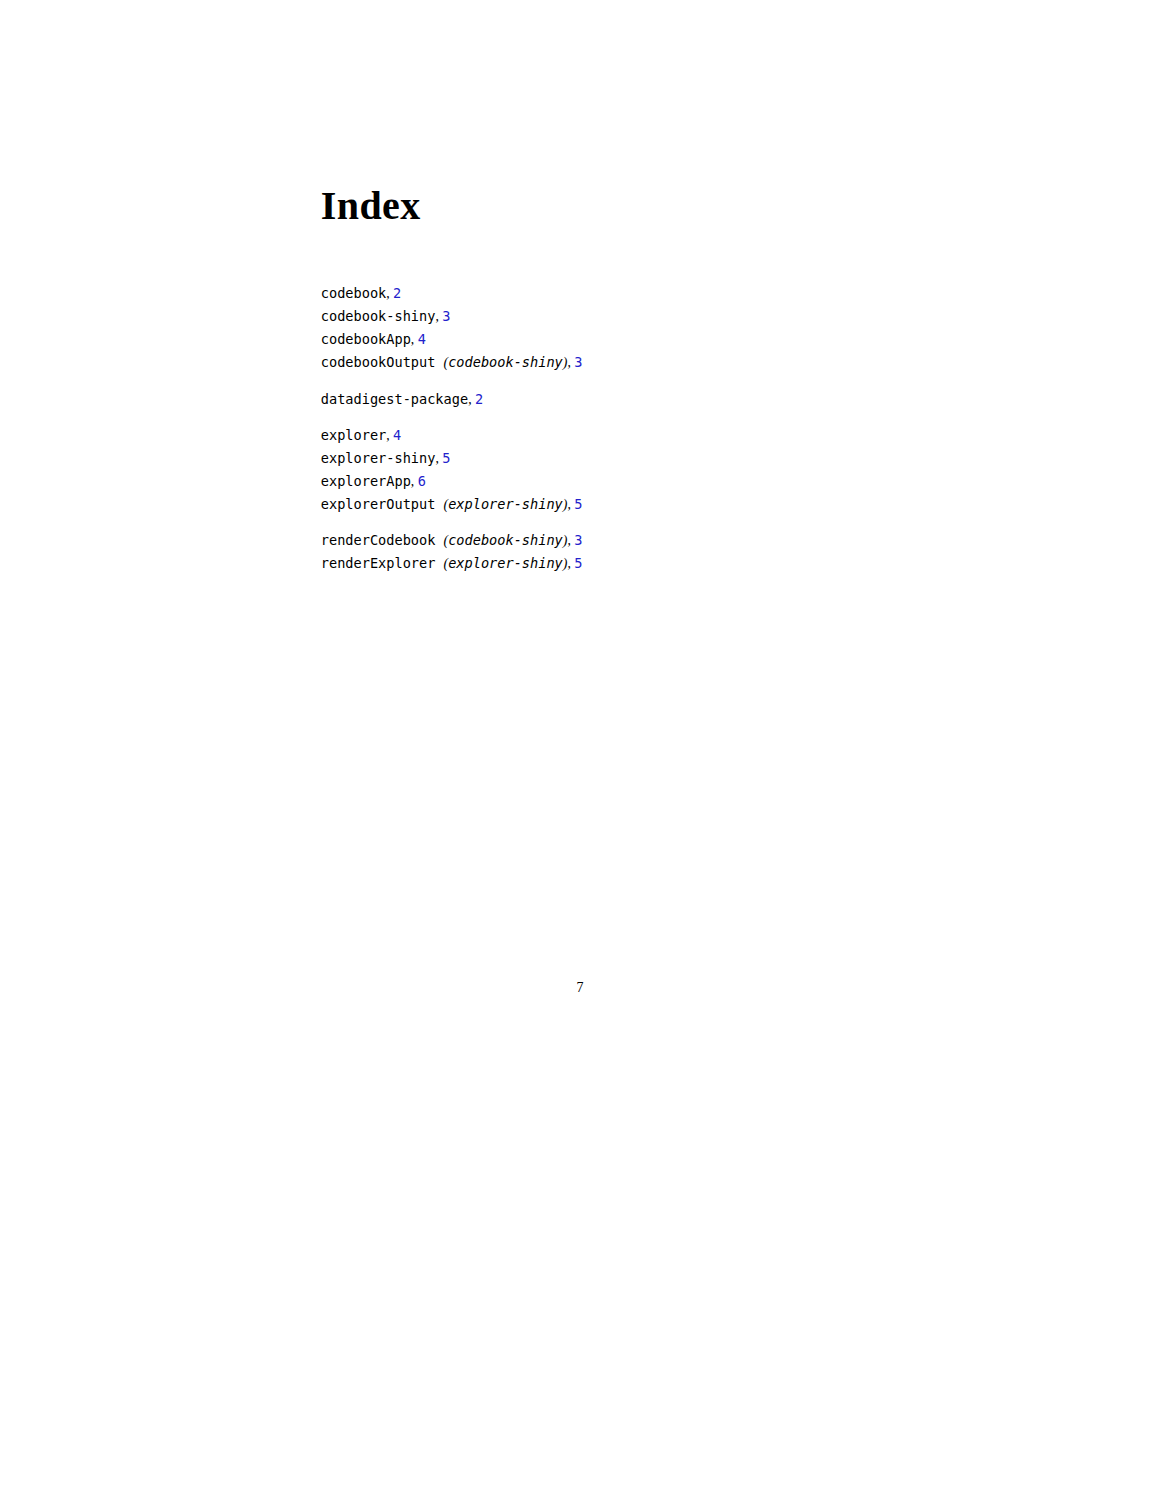Index
codebook, 2
codebook-shiny, 3
codebookApp, 4
codebookOutput (codebook-shiny), 3
datadigest-package, 2
explorer, 4
explorer-shiny, 5
explorerApp, 6
explorerOutput (explorer-shiny), 5
renderCodebook (codebook-shiny), 3
renderExplorer (explorer-shiny), 5
7